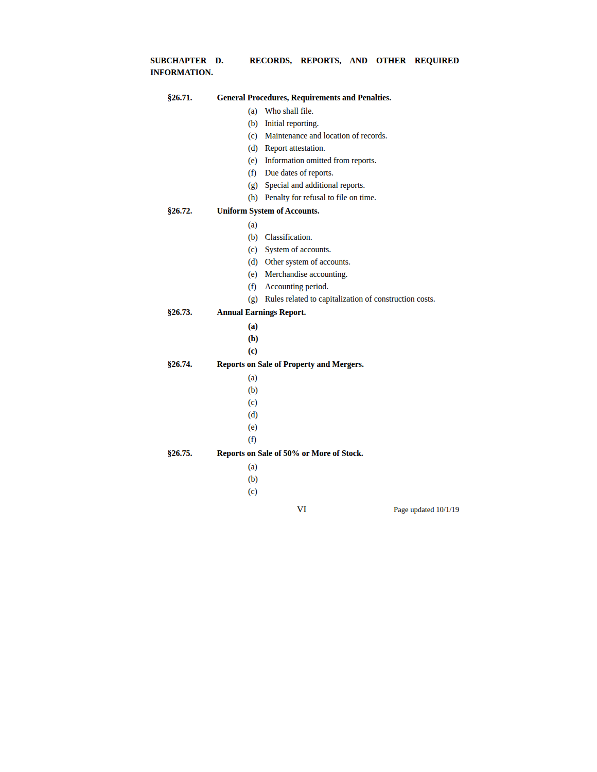SUBCHAPTER D. RECORDS, REPORTS, AND OTHER REQUIRED INFORMATION.
§26.71. General Procedures, Requirements and Penalties.
(a) Who shall file.
(b) Initial reporting.
(c) Maintenance and location of records.
(d) Report attestation.
(e) Information omitted from reports.
(f) Due dates of reports.
(g) Special and additional reports.
(h) Penalty for refusal to file on time.
§26.72. Uniform System of Accounts.
(a)
(b) Classification.
(c) System of accounts.
(d) Other system of accounts.
(e) Merchandise accounting.
(f) Accounting period.
(g) Rules related to capitalization of construction costs.
§26.73. Annual Earnings Report.
(a)
(b)
(c)
§26.74. Reports on Sale of Property and Mergers.
(a)
(b)
(c)
(d)
(e)
(f)
§26.75. Reports on Sale of 50% or More of Stock.
(a)
(b)
(c)
VI
Page updated 10/1/19